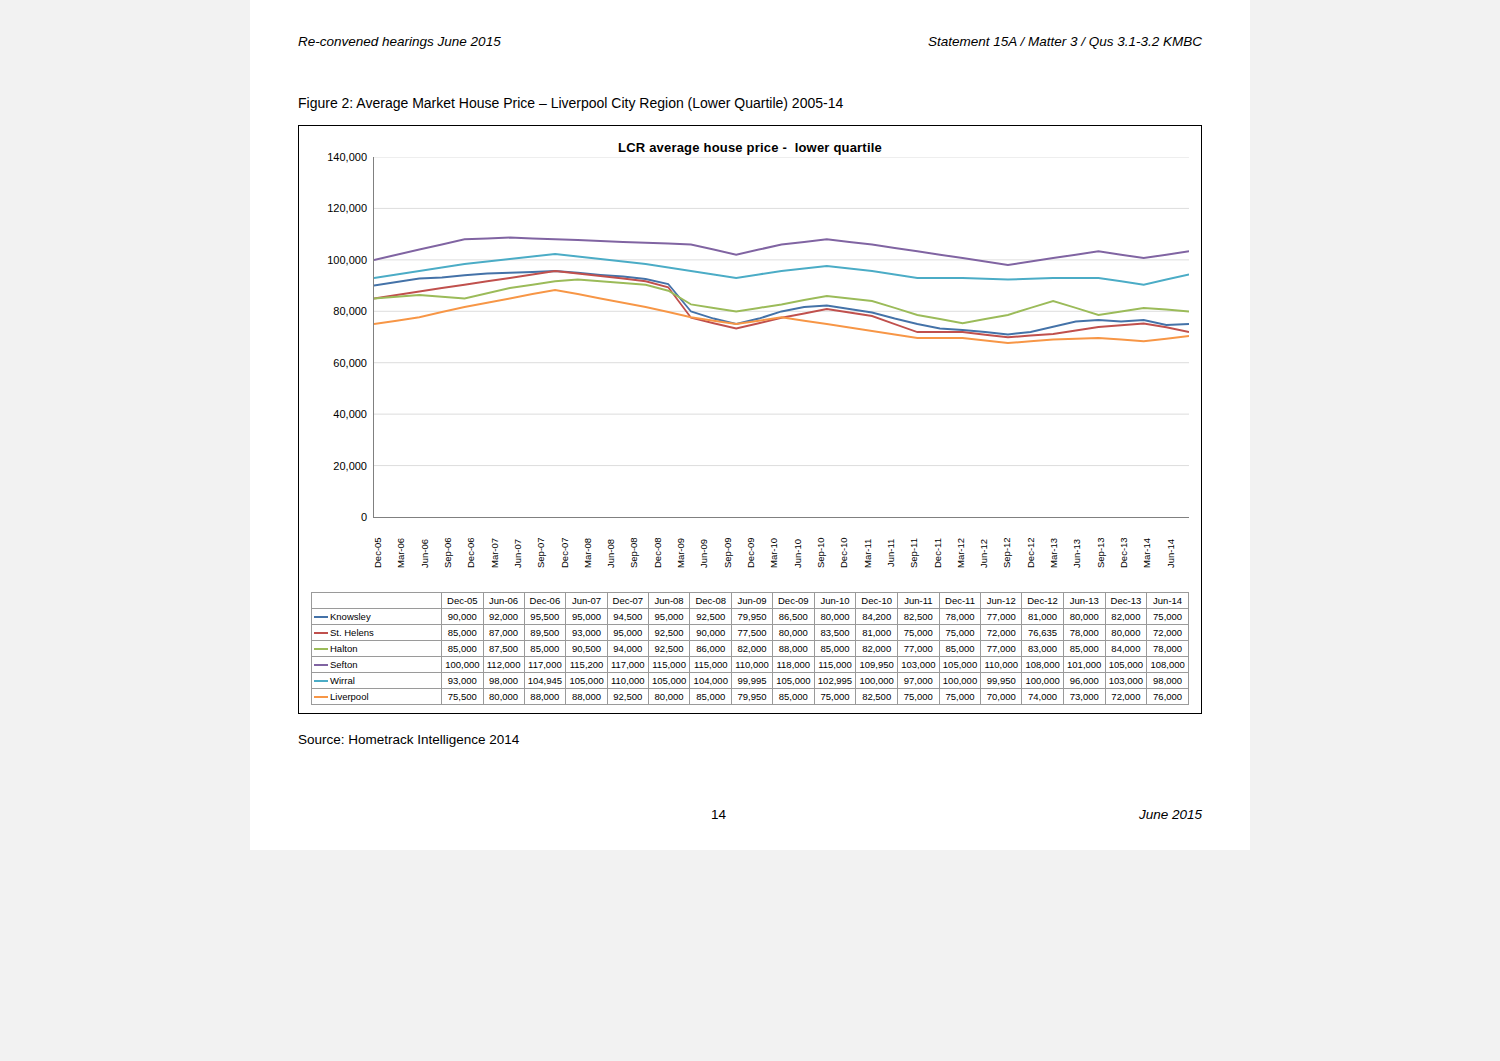Re-convened hearings June 2015
Statement 15A / Matter 3 / Qus 3.1-3.2 KMBC
Figure 2: Average Market House Price – Liverpool City Region (Lower Quartile) 2005-14
LCR average house price - lower quartile
140,000 120,000 100,000 80,000 60,000 40,000 20,000 0
Dec-05
Mar-06
Jun-06
Sep-06
Dec-06
Mar-07
Jun-07
Sep-07
Dec-07
Mar-08
Jun-08
Sep-08
Dec-08
Mar-09
Jun-09
Sep-09
Dec-09
Mar-10
Jun-10
Sep-10
Dec-10
Mar-11
Jun-11
Sep-11
Dec-11
Mar-12
Jun-12
Sep-12
Dec-12
Mar-13
Jun-13
Sep-13
Dec-13
Mar-14
Jun-14
| | Dec-05 | Jun-06 | Dec-06 | Jun-07 | Dec-07 | Jun-08 | Dec-08 | Jun-09 | Dec-09 | Jun-10 | Dec-10 | Jun-11 | Dec-11 | Jun-12 | Dec-12 | Jun-13 | Dec-13 | Jun-14 |
| --- | --- | --- | --- | --- | --- | --- | --- | --- | --- | --- | --- | --- | --- | --- | --- | --- | --- | --- |
| Knowsley | 90,000 | 92,000 | 95,500 | 95,000 | 94,500 | 95,000 | 92,500 | 79,950 | 86,500 | 80,000 | 84,200 | 82,500 | 78,000 | 77,000 | 81,000 | 80,000 | 82,000 | 75,000 |
| St. Helens | 85,000 | 87,000 | 89,500 | 93,000 | 95,000 | 92,500 | 90,000 | 77,500 | 80,000 | 83,500 | 81,000 | 75,000 | 75,000 | 72,000 | 76,635 | 78,000 | 80,000 | 72,000 |
| Halton | 85,000 | 87,500 | 85,000 | 90,500 | 94,000 | 92,500 | 86,000 | 82,000 | 88,000 | 85,000 | 82,000 | 77,000 | 85,000 | 77,000 | 83,000 | 85,000 | 84,000 | 78,000 |
| Sefton | 100,000 | 112,000 | 117,000 | 115,200 | 117,000 | 115,000 | 115,000 | 110,000 | 118,000 | 115,000 | 109,950 | 103,000 | 105,000 | 110,000 | 108,000 | 101,000 | 105,000 | 108,000 |
| Wirral | 93,000 | 98,000 | 104,945 | 105,000 | 110,000 | 105,000 | 104,000 | 99,995 | 105,000 | 102,995 | 100,000 | 97,000 | 100,000 | 99,950 | 100,000 | 96,000 | 103,000 | 98,000 |
| Liverpool | 75,500 | 80,000 | 88,000 | 88,000 | 92,500 | 80,000 | 85,000 | 79,950 | 85,000 | 75,000 | 82,500 | 75,000 | 75,000 | 70,000 | 74,000 | 73,000 | 72,000 | 76,000 |
Source: Hometrack Intelligence 2014
14
June 2015